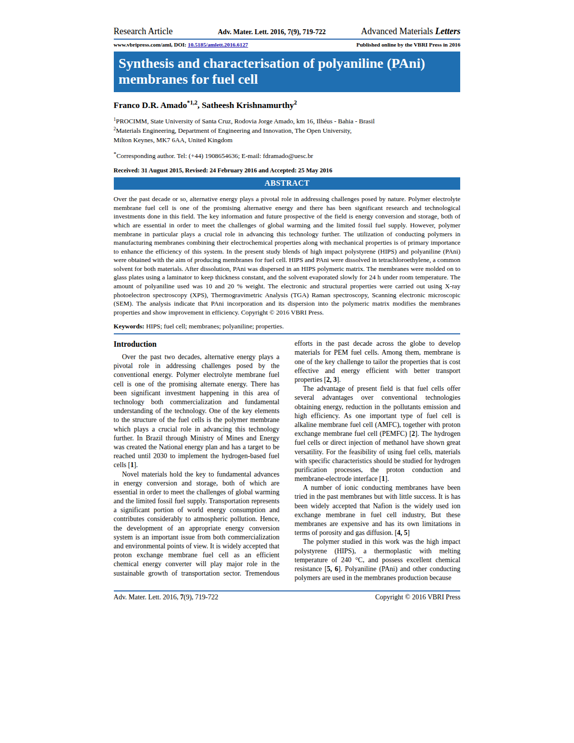Research Article
Adv. Mater. Lett. 2016, 7(9), 719-722
Advanced Materials Letters
www.vbripress.com/aml, DOI: 10.5185/amlett.2016.6127
Published online by the VBRI Press in 2016
Synthesis and characterisation of polyaniline (PAni) membranes for fuel cell
Franco D.R. Amado*1,2, Satheesh Krishnamurthy2
1PROCIMM, State University of Santa Cruz, Rodovia Jorge Amado, km 16, Ilhéus - Bahia - Brasil
2Materials Engineering, Department of Engineering and Innovation, The Open University,
Milton Keynes, MK7 6AA, United Kingdom
*Corresponding author. Tel: (+44) 1908654636; E-mail: fdramado@uesc.br
Received: 31 August 2015, Revised: 24 February 2016 and Accepted: 25 May 2016
ABSTRACT
Over the past decade or so, alternative energy plays a pivotal role in addressing challenges posed by nature. Polymer electrolyte membrane fuel cell is one of the promising alternative energy and there has been significant research and technological investments done in this field. The key information and future prospective of the field is energy conversion and storage, both of which are essential in order to meet the challenges of global warming and the limited fossil fuel supply. However, polymer membrane in particular plays a crucial role in advancing this technology further. The utilization of conducting polymers in manufacturing membranes combining their electrochemical properties along with mechanical properties is of primary importance to enhance the efficiency of this system. In the present study blends of high impact polystyrene (HIPS) and polyaniline (PAni) were obtained with the aim of producing membranes for fuel cell. HIPS and PAni were dissolved in tetrachloroethylene, a common solvent for both materials. After dissolution, PAni was dispersed in an HIPS polymeric matrix. The membranes were molded on to glass plates using a laminator to keep thickness constant, and the solvent evaporated slowly for 24 h under room temperature. The amount of polyaniline used was 10 and 20 % weight. The electronic and structural properties were carried out using X-ray photoelectron spectroscopy (XPS), Thermogravimetric Analysis (TGA) Raman spectroscopy, Scanning electronic microscopic (SEM). The analysis indicate that PAni incorporation and its dispersion into the polymeric matrix modifies the membranes properties and show improvement in efficiency. Copyright © 2016 VBRI Press.
Keywords: HIPS; fuel cell; membranes; polyaniline; properties.
Introduction
Over the past two decades, alternative energy plays a pivotal role in addressing challenges posed by the conventional energy. Polymer electrolyte membrane fuel cell is one of the promising alternate energy. There has been significant investment happening in this area of technology both commercialization and fundamental understanding of the technology. One of the key elements to the structure of the fuel cells is the polymer membrane which plays a crucial role in advancing this technology further. In Brazil through Ministry of Mines and Energy was created the National energy plan and has a target to be reached until 2030 to implement the hydrogen-based fuel cells [1].
Novel materials hold the key to fundamental advances in energy conversion and storage, both of which are essential in order to meet the challenges of global warming and the limited fossil fuel supply. Transportation represents a significant portion of world energy consumption and contributes considerably to atmospheric pollution. Hence, the development of an appropriate energy conversion system is an important issue from both commercialization and environmental points of view. It is widely accepted that proton exchange membrane fuel cell as an efficient chemical energy converter will play major role in the sustainable growth of transportation sector. Tremendous efforts in the past decade across the globe to develop materials for PEM fuel cells. Among them, membrane is one of the key challenge to tailor the properties that is cost effective and energy efficient with better transport properties [2, 3].
The advantage of present field is that fuel cells offer several advantages over conventional technologies obtaining energy, reduction in the pollutants emission and high efficiency. As one important type of fuel cell is alkaline membrane fuel cell (AMFC), together with proton exchange membrane fuel cell (PEMFC) [2]. The hydrogen fuel cells or direct injection of methanol have shown great versatility. For the feasibility of using fuel cells, materials with specific characteristics should be studied for hydrogen purification processes, the proton conduction and membrane-electrode interface [1].
A number of ionic conducting membranes have been tried in the past membranes but with little success. It is has been widely accepted that Nafion is the widely used ion exchange membrane in fuel cell industry, But these membranes are expensive and has its own limitations in terms of porosity and gas diffusion. [4, 5]
The polymer studied in this work was the high impact polystyrene (HIPS), a thermoplastic with melting temperature of 240 °C, and possess excellent chemical resistance [5, 6]. Polyaniline (PAni) and other conducting polymers are used in the membranes production because
Adv. Mater. Lett. 2016, 7(9), 719-722
Copyright © 2016 VBRI Press